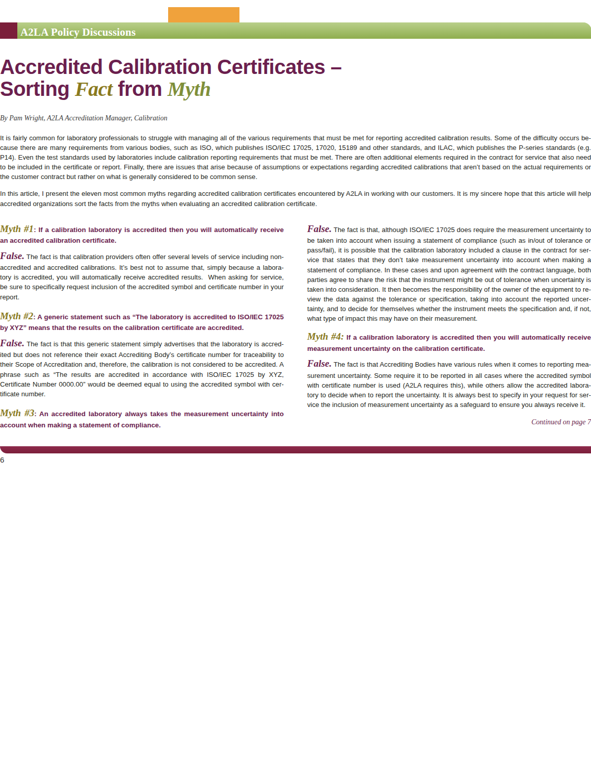A2LA Policy Discussions
Accredited Calibration Certificates –
Sorting Fact from Myth
By Pam Wright, A2LA Accreditation Manager, Calibration
It is fairly common for laboratory professionals to struggle with managing all of the various requirements that must be met for reporting accredited calibration results. Some of the difficulty occurs because there are many requirements from various bodies, such as ISO, which publishes ISO/IEC 17025, 17020, 15189 and other standards, and ILAC, which publishes the P-series standards (e.g. P14). Even the test standards used by laboratories include calibration reporting requirements that must be met. There are often additional elements required in the contract for service that also need to be included in the certificate or report. Finally, there are issues that arise because of assumptions or expectations regarding accredited calibrations that aren’t based on the actual requirements or the customer contract but rather on what is generally considered to be common sense.
In this article, I present the eleven most common myths regarding accredited calibration certificates encountered by A2LA in working with our customers. It is my sincere hope that this article will help accredited organizations sort the facts from the myths when evaluating an accredited calibration certificate.
Myth #1: If a calibration laboratory is accredited then you will automatically receive an accredited calibration certificate.
False. The fact is that calibration providers often offer several levels of service including non-accredited and accredited calibrations. It’s best not to assume that, simply because a laboratory is accredited, you will automatically receive accredited results. When asking for service, be sure to specifically request inclusion of the accredited symbol and certificate number in your report.
Myth #2: A generic statement such as “The laboratory is accredited to ISO/IEC 17025 by XYZ” means that the results on the calibration certificate are accredited.
False. The fact is that this generic statement simply advertises that the laboratory is accredited but does not reference their exact Accrediting Body’s certificate number for traceability to their Scope of Accreditation and, therefore, the calibration is not considered to be accredited. A phrase such as “The results are accredited in accordance with ISO/IEC 17025 by XYZ, Certificate Number 0000.00” would be deemed equal to using the accredited symbol with certificate number.
Myth #3: An accredited laboratory always takes the measurement uncertainty into account when making a statement of compliance.
False. The fact is that, although ISO/IEC 17025 does require the measurement uncertainty to be taken into account when issuing a statement of compliance (such as in/out of tolerance or pass/fail), it is possible that the calibration laboratory included a clause in the contract for service that states that they don’t take measurement uncertainty into account when making a statement of compliance. In these cases and upon agreement with the contract language, both parties agree to share the risk that the instrument might be out of tolerance when uncertainty is taken into consideration. It then becomes the responsibility of the owner of the equipment to review the data against the tolerance or specification, taking into account the reported uncertainty, and to decide for themselves whether the instrument meets the specification and, if not, what type of impact this may have on their measurement.
Myth #4: If a calibration laboratory is accredited then you will automatically receive measurement uncertainty on the calibration certificate.
False. The fact is that Accrediting Bodies have various rules when it comes to reporting measurement uncertainty. Some require it to be reported in all cases where the accredited symbol with certificate number is used (A2LA requires this), while others allow the accredited laboratory to decide when to report the uncertainty. It is always best to specify in your request for service the inclusion of measurement uncertainty as a safeguard to ensure you always receive it.
Continued on page 7
6